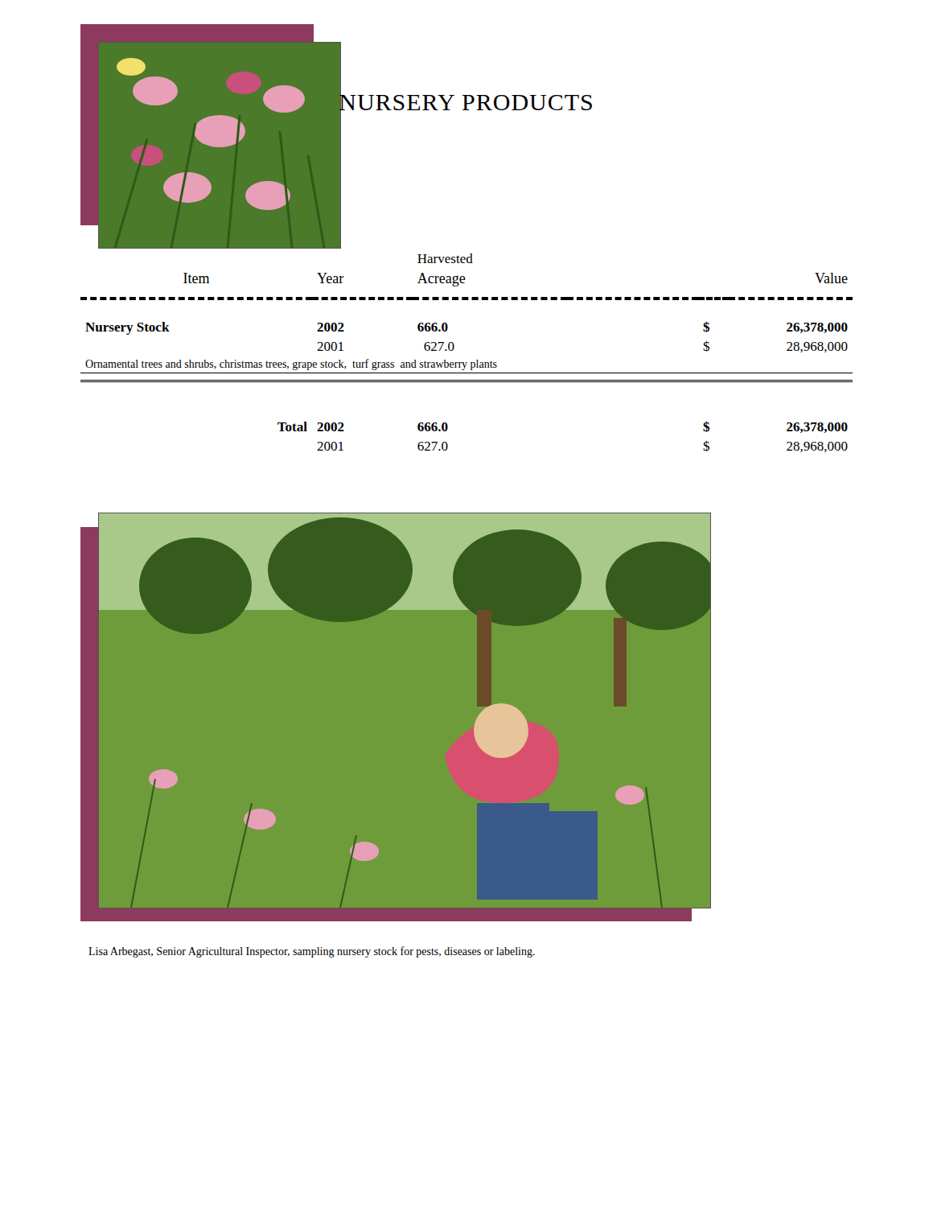NURSERY PRODUCTS
| | | Harvested | | | |
| Item | Year | Acreage | | | Value |
| Nursery Stock | 2002 | 666.0 | | $ | 26,378,000 |
| | 2001 | 627.0 | | $ | 28,968,000 |
| Ornamental trees and shrubs, christmas trees, grape stock, turf grass and strawberry plants |
| Total | 2002 | 666.0 | | $ | 26,378,000 |
| | 2001 | 627.0 | | $ | 28,968,000 |
Lisa Arbegast, Senior Agricultural Inspector, sampling nursery stock for pests, diseases or labeling.